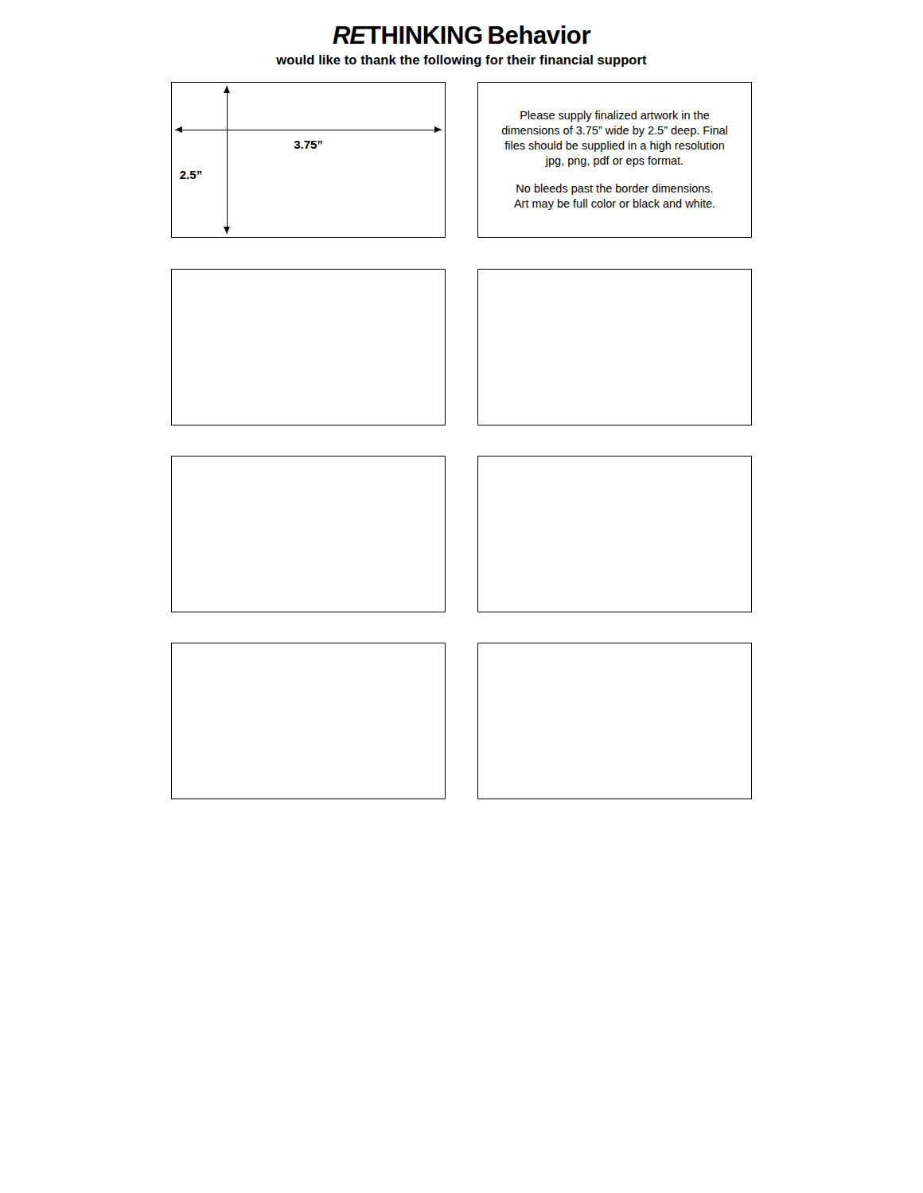RE THINKING Behavior
would like to thank the following for their financial support
3.75”
2.5”
Please supply finalized artwork in the dimensions of 3.75” wide by 2.5” deep. Final files should be supplied in a high resolution jpg, png, pdf or eps format.
No bleeds past the border dimensions.
Art may be full color or black and white.